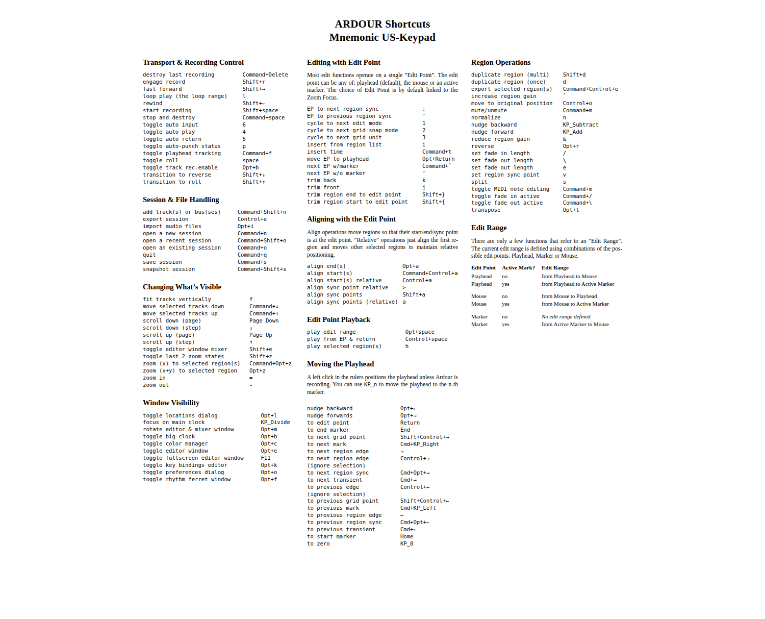ARDOUR Shortcuts
Mnemonic US-Keypad
Transport & Recording Control
| destroy last recording | Command+Delete |
| engage record | Shift+r |
| fast forward | Shift+→ |
| loop play (the loop range) | l |
| rewind | Shift+← |
| start recording | Shift+space |
| stop and destroy | Command+space |
| toggle auto input | 6 |
| toggle auto play | 4 |
| toggle auto return | 5 |
| toggle auto-punch status | p |
| toggle playhead tracking | Command+f |
| toggle roll | space |
| toggle track rec-enable | Opt+b |
| transition to reverse | Shift+↓ |
| transition to roll | Shift+↑ |
Session & File Handling
| add track(s) or bus(ses) | Command+Shift+n |
| export session | Control+e |
| import audio files | Opt+i |
| open a new session | Command+n |
| open a recent session | Command+Shift+o |
| open an existing session | Command+o |
| quit | Command+q |
| save session | Command+s |
| snapshot session | Command+Shift+s |
Changing What’s Visible
| fit tracks vertically | f |
| move selected tracks down | Command+↓ |
| move selected tracks up | Command+↑ |
| scroll down (page) | Page Down |
| scroll down (step) | ↓ |
| scroll up (page) | Page Up |
| scroll up (step) | ↑ |
| toggle editor window mixer | Shift+e |
| toggle last 2 zoom states | Shift+z |
| zoom (x) to selected region(s) | Command+Opt+z |
| zoom (x+y) to selected region | Opt+z |
| zoom in | = |
| zoom out | - |
Window Visibility
| toggle locations dialog | Opt+l |
| focus on main clock | KP‿Divide |
| rotate editor & mixer window | Opt+m |
| toggle big clock | Opt+b |
| toggle color manager | Opt+c |
| toggle editor window | Opt+e |
| toggle fullscreen editor window | F11 |
| toggle key bindings editor | Opt+k |
| toggle preferences dialog | Opt+o |
| toggle rhythm ferret window | Opt+f |
Editing with Edit Point
Most edit functions operate on a single ”Edit Point”. The edit point can be any of: playhead (default), the mouse or an active marker. The choice of Edit Point is by default linked to the Zoom Focus.
| EP to next region sync | ; |
| EP to previous region sync | ’ |
| cycle to next edit mode | 1 |
| cycle to next grid snap mode | 2 |
| cycle to next grid unit | 3 |
| insert from region list | i |
| insert time | Command+t |
| move EP to playhead | Opt+Return |
| next EP w/marker | Command+ˆ |
| next EP w/o marker | ’ |
| trim back | k |
| trim front | j |
| trim region end to edit point | Shift+} |
| trim region start to edit point | Shift+{ |
Aligning with the Edit Point
Align operations move regions so that their start/end/sync point is at the edit point. ”Relative” operations just align the first region and moves other selected regions to maintain relative positioning.
| align end(s) | Opt+a |
| align start(s) | Command+Control+a |
| align start(s) relative | Control+a |
| align sync point relative | > |
| align sync points | Shift+a |
| align sync points (relative) | a |
Edit Point Playback
| play edit range | Opt+space |
| play from EP & return | Control+space |
| play selected region(s) | h |
Moving the Playhead
A left click in the rulers positions the playhead unless Ardour is recording. You can use KP‿n to move the playhead to the n-th marker.
| nudge backward | Opt+← |
| nudge forwards | Opt+→ |
| to edit point | Return |
| to end marker | End |
| to next grid point | Shift+Control+→ |
| to next mark | Cmd+KP‿Right |
| to next region edge | → |
| to next region edge | Control+→ |
| (ignore selection) | |
| to next region sync | Cmd+Opt+→ |
| to next transient | Cmd+→ |
| to previous edge | Control+← |
| (ignore selection) | |
| to previous grid point | Shift+Control+← |
| to previous mark | Cmd+KP‿Left |
| to previous region edge | ← |
| to previous region sync | Cmd+Opt+← |
| to previous transient | Cmd+← |
| to start marker | Home |
| to zero | KP‿0 |
Region Operations
| duplicate region (multi) | Shift+d |
| duplicate region (once) | d |
| export selected region(s) | Command+Control+e |
| increase region gain | ˆ |
| move to original position | Control+o |
| mute/unmute | Command+m |
| normalize | n |
| nudge backward | KP‿Subtract |
| nudge forward | KP‿Add |
| reduce region gain | & |
| reverse | Opt+r |
| set fade in length | / |
| set fade out length | \ |
| set fade out length | e |
| set region sync point | v |
| split | s |
| toggle MIDI note editing | Command+m |
| toggle fade in active | Command+/ |
| toggle fade out active | Command+\ |
| transpose | Opt+t |
Edit Range
There are only a few functions that refer to an ”Edit Range”. The current edit range is defined using combinations of the possible edit points: Playhead, Marker or Mouse.
| Edit Point | Active Mark? | Edit Range |
| --- | --- | --- |
| Playhead | no | from Playhead to Mouse |
| Playhead | yes | from Playhead to Active Marker |
| Mouse | no | from Mouse to Playhead |
| Mouse | yes | from Mouse to Active Marker |
| Marker | no | No edit range defined |
| Marker | yes | from Active Marker to Mouse |